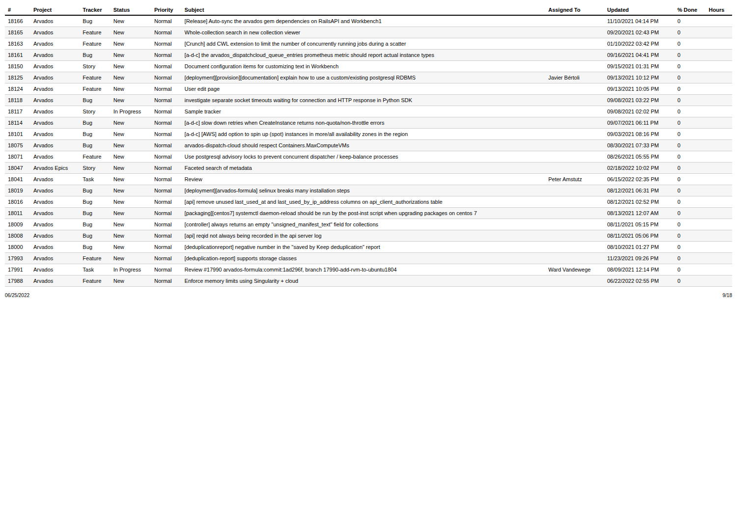| # | Project | Tracker | Status | Priority | Subject | Assigned To | Updated | % Done | Hours |
| --- | --- | --- | --- | --- | --- | --- | --- | --- | --- |
| 18166 | Arvados | Bug | New | Normal | [Release] Auto-sync the arvados gem dependencies on RailsAPI and Workbench1 | | 11/10/2021 04:14 PM | 0 | |
| 18165 | Arvados | Feature | New | Normal | Whole-collection search in new collection viewer | | 09/20/2021 02:43 PM | 0 | |
| 18163 | Arvados | Feature | New | Normal | [Crunch] add CWL extension to limit the number of concurrently running jobs during a scatter | | 01/10/2022 03:42 PM | 0 | |
| 18161 | Arvados | Bug | New | Normal | [a-d-c] the arvados_dispatchcloud_queue_entries prometheus metric should report actual instance types | | 09/16/2021 04:41 PM | 0 | |
| 18150 | Arvados | Story | New | Normal | Document configuration items for customizing text in Workbench | | 09/15/2021 01:31 PM | 0 | |
| 18125 | Arvados | Feature | New | Normal | [deployment][provision][documentation] explain how to use a custom/existing postgresql RDBMS | Javier Bértoli | 09/13/2021 10:12 PM | 0 | |
| 18124 | Arvados | Feature | New | Normal | User edit page | | 09/13/2021 10:05 PM | 0 | |
| 18118 | Arvados | Bug | New | Normal | investigate separate socket timeouts waiting for connection and HTTP response in Python SDK | | 09/08/2021 03:22 PM | 0 | |
| 18117 | Arvados | Story | In Progress | Normal | Sample tracker | | 09/08/2021 02:02 PM | 0 | |
| 18114 | Arvados | Bug | New | Normal | [a-d-c] slow down retries when CreateInstance returns non-quota/non-throttle errors | | 09/07/2021 06:11 PM | 0 | |
| 18101 | Arvados | Bug | New | Normal | [a-d-c] [AWS] add option to spin up (spot) instances in more/all availability zones in the region | | 09/03/2021 08:16 PM | 0 | |
| 18075 | Arvados | Bug | New | Normal | arvados-dispatch-cloud should respect Containers.MaxComputeVMs | | 08/30/2021 07:33 PM | 0 | |
| 18071 | Arvados | Feature | New | Normal | Use postgresql advisory locks to prevent concurrent dispatcher / keep-balance processes | | 08/26/2021 05:55 PM | 0 | |
| 18047 | Arvados Epics | Story | New | Normal | Faceted search of metadata | | 02/18/2022 10:02 PM | 0 | |
| 18041 | Arvados | Task | New | Normal | Review | Peter Amstutz | 06/15/2022 02:35 PM | 0 | |
| 18019 | Arvados | Bug | New | Normal | [deployment][arvados-formula] selinux breaks many installation steps | | 08/12/2021 06:31 PM | 0 | |
| 18016 | Arvados | Bug | New | Normal | [api] remove unused last_used_at and last_used_by_ip_address columns on api_client_authorizations table | | 08/12/2021 02:52 PM | 0 | |
| 18011 | Arvados | Bug | New | Normal | [packaging][centos7] systemctl daemon-reload should be run by the post-inst script when upgrading packages on centos 7 | | 08/13/2021 12:07 AM | 0 | |
| 18009 | Arvados | Bug | New | Normal | [controller] always returns an empty "unsigned_manifest_text" field for collections | | 08/11/2021 05:15 PM | 0 | |
| 18008 | Arvados | Bug | New | Normal | [api] reqid not always being recorded in the api server log | | 08/11/2021 05:06 PM | 0 | |
| 18000 | Arvados | Bug | New | Normal | [deduplicationreport] negative number in the "saved by Keep deduplication" report | | 08/10/2021 01:27 PM | 0 | |
| 17993 | Arvados | Feature | New | Normal | [deduplication-report] supports storage classes | | 11/23/2021 09:26 PM | 0 | |
| 17991 | Arvados | Task | In Progress | Normal | Review #17990 arvados-formula:commit:1ad296f, branch 17990-add-rvm-to-ubuntu1804 | Ward Vandewege | 08/09/2021 12:14 PM | 0 | |
| 17988 | Arvados | Feature | New | Normal | Enforce memory limits using Singularity + cloud | | 06/22/2022 02:55 PM | 0 | |
06/25/2022 9/18